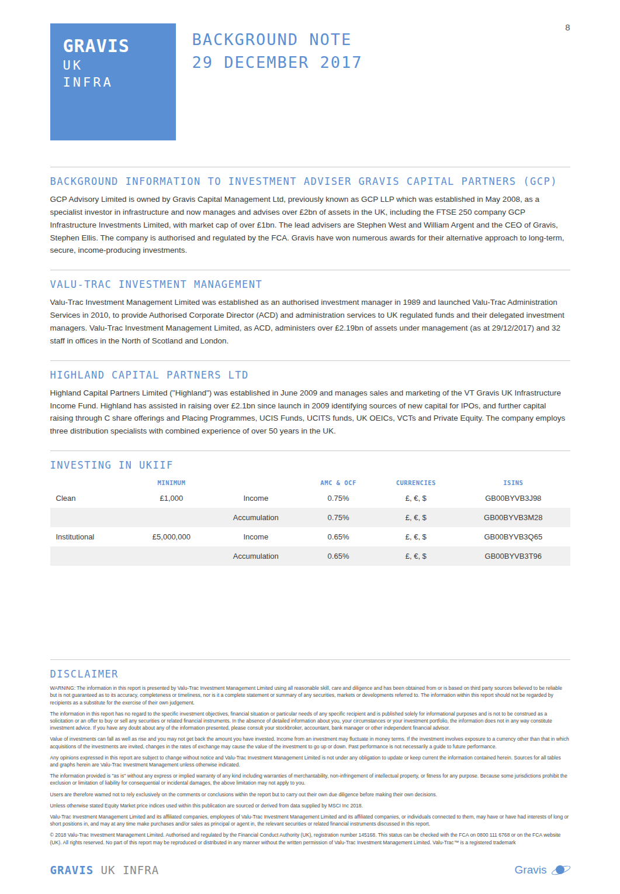8
GRAVIS
UK
INFRA
BACKGROUND NOTE
29 DECEMBER 2017
BACKGROUND INFORMATION TO INVESTMENT ADVISER GRAVIS CAPITAL PARTNERS (GCP)
GCP Advisory Limited is owned by Gravis Capital Management Ltd, previously known as GCP LLP which was established in May 2008, as a specialist investor in infrastructure and now manages and advises over £2bn of assets in the UK, including the FTSE 250 company GCP Infrastructure Investments Limited, with market cap of over £1bn. The lead advisers are Stephen West and William Argent and the CEO of Gravis, Stephen Ellis. The company is authorised and regulated by the FCA. Gravis have won numerous awards for their alternative approach to long-term, secure, income-producing investments.
VALU-TRAC INVESTMENT MANAGEMENT
Valu-Trac Investment Management Limited was established as an authorised investment manager in 1989 and launched Valu-Trac Administration Services in 2010, to provide Authorised Corporate Director (ACD) and administration services to UK regulated funds and their delegated investment managers. Valu-Trac Investment Management Limited, as ACD, administers over £2.19bn of assets under management (as at 29/12/2017) and 32 staff in offices in the North of Scotland and London.
HIGHLAND CAPITAL PARTNERS LTD
Highland Capital Partners Limited ("Highland") was established in June 2009 and manages sales and marketing of the VT Gravis UK Infrastructure Income Fund. Highland has assisted in raising over £2.1bn since launch in 2009 identifying sources of new capital for IPOs, and further capital raising through C share offerings and Placing Programmes, UCIS Funds, UCITS funds, UK OEICs, VCTs and Private Equity. The company employs three distribution specialists with combined experience of over 50 years in the UK.
INVESTING IN UKIIF
| | MINIMUM | | AMC & OCF | CURRENCIES | ISINS |
| --- | --- | --- | --- | --- | --- |
| Clean | £1,000 | Income | 0.75% | £, €, $ | GB00BYVB3J98 |
| | | Accumulation | 0.75% | £, €, $ | GB00BYVB3M28 |
| Institutional | £5,000,000 | Income | 0.65% | £, €, $ | GB00BYVB3Q65 |
| | | Accumulation | 0.65% | £, €, $ | GB00BYVB3T96 |
DISCLAIMER
WARNING: The information in this report is presented by Valu-Trac Investment Management Limited using all reasonable skill, care and diligence and has been obtained from or is based on third party sources believed to be reliable but is not guaranteed as to its accuracy, completeness or timeliness, nor is it a complete statement or summary of any securities, markets or developments referred to. The information within this report should not be regarded by recipients as a substitute for the exercise of their own judgement.
The information in this report has no regard to the specific investment objectives, financial situation or particular needs of any specific recipient and is published solely for informational purposes and is not to be construed as a solicitation or an offer to buy or sell any securities or related financial instruments. In the absence of detailed information about you, your circumstances or your investment portfolio, the information does not in any way constitute investment advice. If you have any doubt about any of the information presented, please consult your stockbroker, accountant, bank manager or other independent financial advisor.
Value of investments can fall as well as rise and you may not get back the amount you have invested. Income from an investment may fluctuate in money terms. If the investment involves exposure to a currency other than that in which acquisitions of the investments are invited, changes in the rates of exchange may cause the value of the investment to go up or down. Past performance is not necessarily a guide to future performance.
Any opinions expressed in this report are subject to change without notice and Valu-Trac Investment Management Limited is not under any obligation to update or keep current the information contained herein. Sources for all tables and graphs herein are Valu-Trac Investment Management unless otherwise indicated.
The information provided is "as is" without any express or implied warranty of any kind including warranties of merchantability, non-infringement of intellectual property, or fitness for any purpose. Because some jurisdictions prohibit the exclusion or limitation of liability for consequential or incidental damages, the above limitation may not apply to you.
Users are therefore warned not to rely exclusively on the comments or conclusions within the report but to carry out their own due diligence before making their own decisions.
Unless otherwise stated Equity Market price indices used within this publication are sourced or derived from data supplied by MSCI Inc 2018.
Valu-Trac Investment Management Limited and its affiliated companies, employees of Valu-Trac Investment Management Limited and its affiliated companies, or individuals connected to them, may have or have had interests of long or short positions in, and may at any time make purchases and/or sales as principal or agent in, the relevant securities or related financial instruments discussed in this report.
© 2018 Valu-Trac Investment Management Limited. Authorised and regulated by the Financial Conduct Authority (UK), registration number 145168. This status can be checked with the FCA on 0800 111 6768 or on the FCA website (UK). All rights reserved. No part of this report may be reproduced or distributed in any manner without the written permission of Valu-Trac Investment Management Limited. Valu-Trac™ is a registered trademark
GRAVIS UK INFRA
Gravis